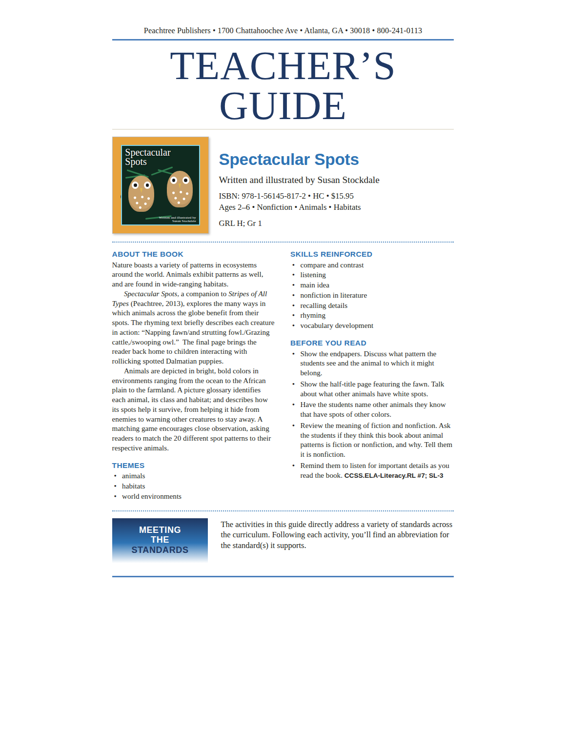Peachtree Publishers • 1700 Chattahoochee Ave • Atlanta, GA • 30018 • 800-241-0113
TEACHER’S GUIDE
Spectacular
Spots
Written and illustrated by
Susan Stockdale
Spectacular Spots
Written and illustrated by Susan Stockdale
ISBN: 978-1-56145-817-2 • HC • $15.95
Ages 2–6 • Nonfiction • Animals • Habitats
GRL H; Gr 1
About the Book
Nature boasts a variety of patterns in ecosystems around the world. Animals exhibit patterns as well, and are found in wide-ranging habitats.
Spectacular Spots, a companion to Stripes of All Types (Peachtree, 2013), explores the many ways in which animals across the globe benefit from their spots. The rhyming text briefly describes each creature in action: “Napping fawn/and strutting fowl./Grazing cattle,/swooping owl.” The final page brings the reader back home to children interacting with rollicking spotted Dalmatian puppies.
Animals are depicted in bright, bold colors in environments ranging from the ocean to the African plain to the farmland. A picture glossary identifies each animal, its class and habitat; and describes how its spots help it survive, from helping it hide from enemies to warning other creatures to stay away. A matching game encourages close observation, asking readers to match the 20 different spot patterns to their respective animals.
Themes
animals
habitats
world environments
Skills Reinforced
compare and contrast
listening
main idea
nonfiction in literature
recalling details
rhyming
vocabulary development
Before You Read
Show the endpapers. Discuss what pattern the students see and the animal to which it might belong.
Show the half-title page featuring the fawn. Talk about what other animals have white spots.
Have the students name other animals they know that have spots of other colors.
Review the meaning of fiction and nonfiction. Ask the students if they think this book about animal patterns is fiction or nonfiction, and why. Tell them it is nonfiction.
Remind them to listen for important details as you read the book. CCSS.ELA-Literacy.RL #7; SL-3
MEETING
THE
STANDARDS
The activities in this guide directly address a variety of standards across the curriculum. Following each activity, you’ll find an abbreviation for the standard(s) it supports.